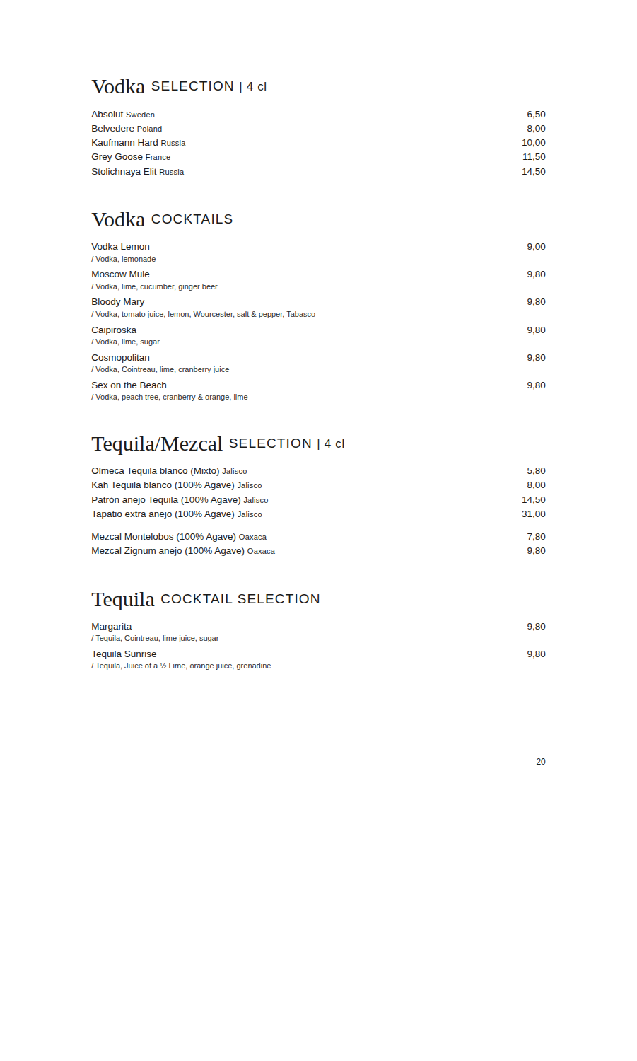Vodka SELECTION | 4 cl
Absolut Sweden 6,50
Belvedere Poland 8,00
Kaufmann Hard Russia 10,00
Grey Goose France 11,50
Stolichnaya Elit Russia 14,50
Vodka COCKTAILS
Vodka Lemon 9,00
/ Vodka, lemonade
Moscow Mule 9,80
/ Vodka, lime, cucumber, ginger beer
Bloody Mary 9,80
/ Vodka, tomato juice, lemon, Wourcester, salt & pepper, Tabasco
Caipiroska 9,80
/ Vodka, lime, sugar
Cosmopolitan 9,80
/ Vodka, Cointreau, lime, cranberry juice
Sex on the Beach 9,80
/ Vodka, peach tree, cranberry & orange, lime
Tequila/Mezcal SELECTION | 4 cl
Olmeca Tequila blanco (Mixto) Jalisco 5,80
Kah Tequila blanco (100% Agave) Jalisco 8,00
Patrón anejo Tequila (100% Agave) Jalisco 14,50
Tapatio extra anejo (100% Agave) Jalisco 31,00
Mezcal Montelobos (100% Agave) Oaxaca 7,80
Mezcal Zignum anejo (100% Agave) Oaxaca 9,80
Tequila COCKTAIL SELECTION
Margarita 9,80
/ Tequila, Cointreau, lime juice, sugar
Tequila Sunrise 9,80
/ Tequila, Juice of a ½ Lime, orange juice, grenadine
20